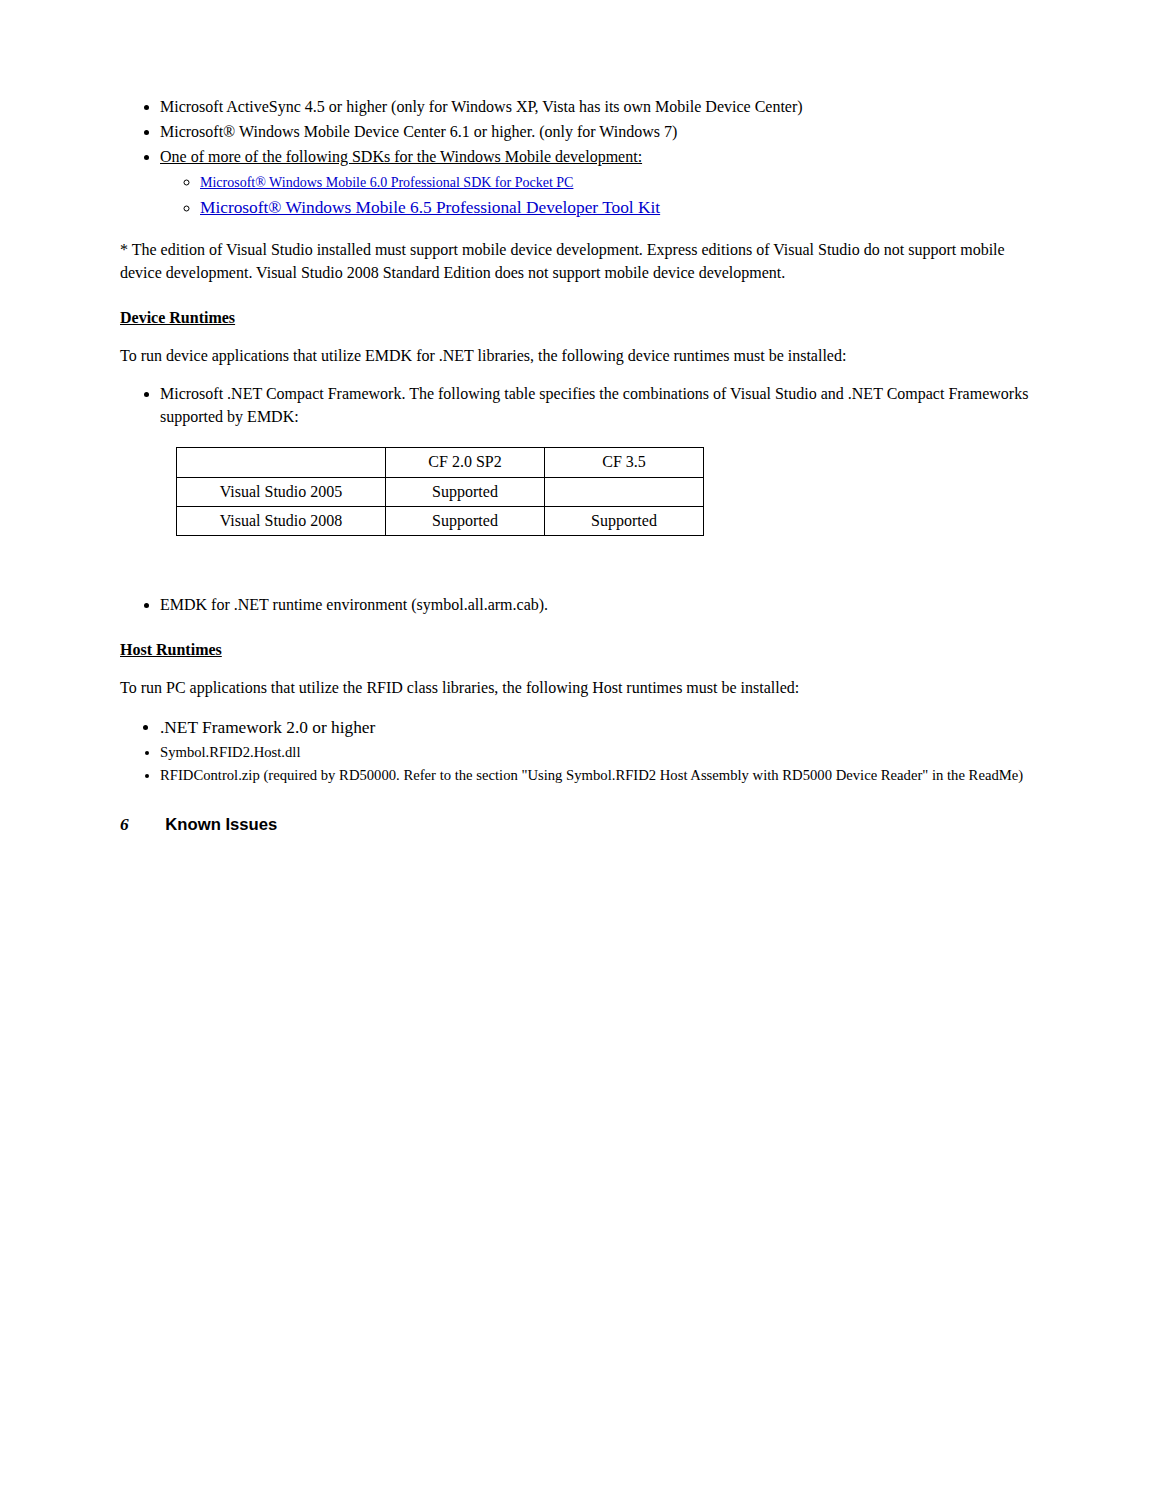Microsoft ActiveSync 4.5 or higher (only for Windows XP, Vista has its own Mobile Device Center)
Microsoft® Windows Mobile Device Center 6.1 or higher. (only for Windows 7)
One of more of the following SDKs for the Windows Mobile development:
Microsoft® Windows Mobile 6.0 Professional SDK for Pocket PC
Microsoft® Windows Mobile 6.5 Professional Developer Tool Kit
* The edition of Visual Studio installed must support mobile device development. Express editions of Visual Studio do not support mobile device development. Visual Studio 2008 Standard Edition does not support mobile device development.
Device Runtimes
To run device applications that utilize EMDK for .NET libraries, the following device runtimes must be installed:
Microsoft .NET Compact Framework. The following table specifies the combinations of Visual Studio and .NET Compact Frameworks supported by EMDK:
| | CF 2.0 SP2 | CF 3.5 |
| Visual Studio 2005 | Supported | |
| Visual Studio 2008 | Supported | Supported |
EMDK for .NET runtime environment (symbol.all.arm.cab).
Host Runtimes
To run PC applications that utilize the RFID class libraries, the following Host runtimes must be installed:
.NET Framework 2.0 or higher
Symbol.RFID2.Host.dll
RFIDControl.zip (required by RD50000. Refer to the section "Using Symbol.RFID2 Host Assembly with RD5000 Device Reader" in the ReadMe)
6Known Issues